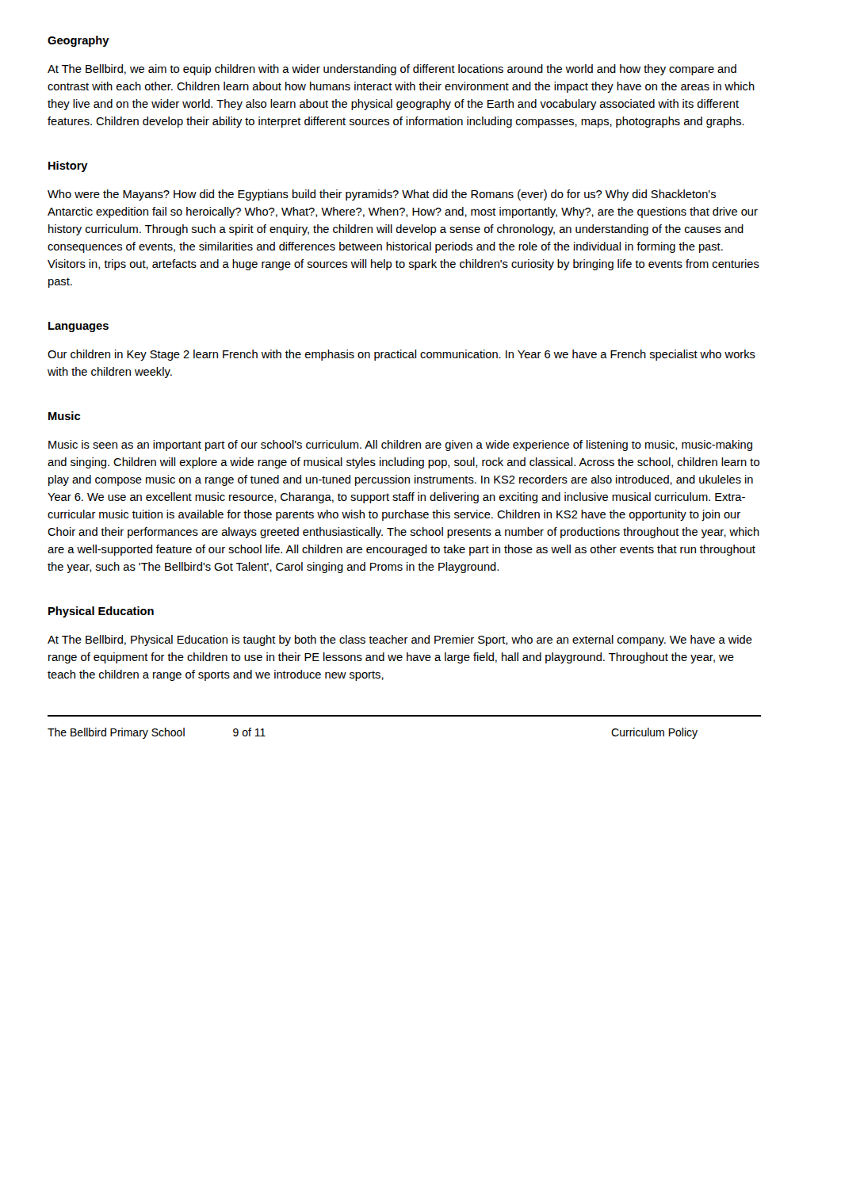Geography
At The Bellbird, we aim to equip children with a wider understanding of different locations around the world and how they compare and contrast with each other. Children learn about how humans interact with their environment and the impact they have on the areas in which they live and on the wider world. They also learn about the physical geography of the Earth and vocabulary associated with its different features. Children develop their ability to interpret different sources of information including compasses, maps, photographs and graphs.
History
Who were the Mayans? How did the Egyptians build their pyramids? What did the Romans (ever) do for us? Why did Shackleton's Antarctic expedition fail so heroically? Who?, What?, Where?, When?, How? and, most importantly, Why?, are the questions that drive our history curriculum. Through such a spirit of enquiry, the children will develop a sense of chronology, an understanding of the causes and consequences of events, the similarities and differences between historical periods and the role of the individual in forming the past. Visitors in, trips out, artefacts and a huge range of sources will help to spark the children's curiosity by bringing life to events from centuries past.
Languages
Our children in Key Stage 2 learn French with the emphasis on practical communication. In Year 6 we have a French specialist who works with the children weekly.
Music
Music is seen as an important part of our school's curriculum. All children are given a wide experience of listening to music, music-making and singing. Children will explore a wide range of musical styles including pop, soul, rock and classical. Across the school, children learn to play and compose music on a range of tuned and un-tuned percussion instruments. In KS2 recorders are also introduced, and ukuleles in Year 6. We use an excellent music resource, Charanga, to support staff in delivering an exciting and inclusive musical curriculum. Extra-curricular music tuition is available for those parents who wish to purchase this service. Children in KS2 have the opportunity to join our Choir and their performances are always greeted enthusiastically. The school presents a number of productions throughout the year, which are a well-supported feature of our school life. All children are encouraged to take part in those as well as other events that run throughout the year, such as 'The Bellbird's Got Talent', Carol singing and Proms in the Playground.
Physical Education
At The Bellbird, Physical Education is taught by both the class teacher and Premier Sport, who are an external company. We have a wide range of equipment for the children to use in their PE lessons and we have a large field, hall and playground. Throughout the year, we teach the children a range of sports and we introduce new sports,
The Bellbird Primary School 9 of 11 Curriculum Policy